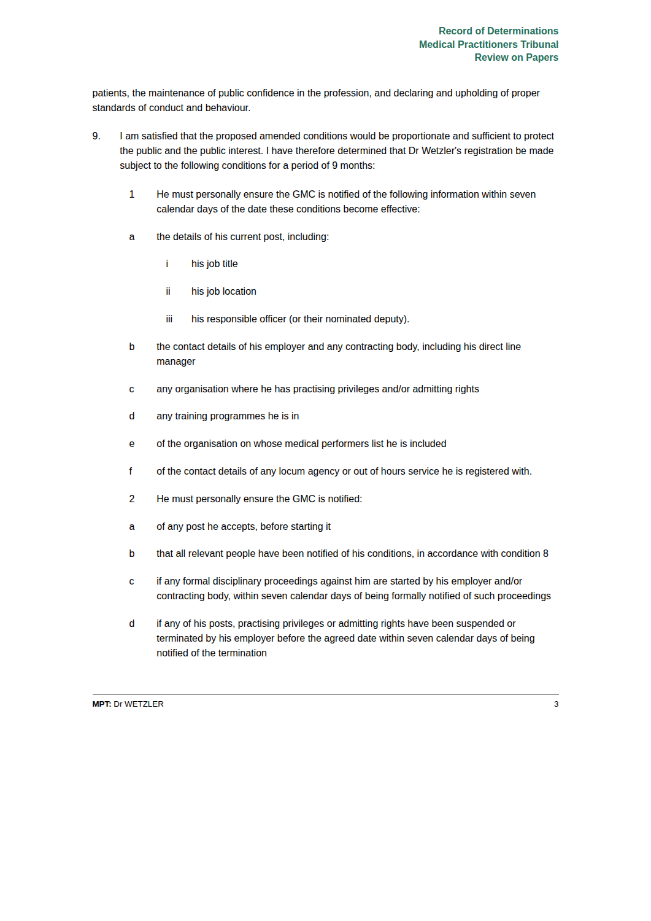Record of Determinations
Medical Practitioners Tribunal
Review on Papers
patients, the maintenance of public confidence in the profession, and declaring and upholding of proper standards of conduct and behaviour.
9.
I am satisfied that the proposed amended conditions would be proportionate and sufficient to protect the public and the public interest. I have therefore determined that Dr Wetzler's registration be made subject to the following conditions for a period of 9 months:
1
He must personally ensure the GMC is notified of the following information within seven calendar days of the date these conditions become effective:
a
the details of his current post, including:
i
his job title
ii
his job location
iii
his responsible officer (or their nominated deputy).
b
the contact details of his employer and any contracting body, including his direct line manager
c
any organisation where he has practising privileges and/or admitting rights
d
any training programmes he is in
e
of the organisation on whose medical performers list he is included
f
of the contact details of any locum agency or out of hours service he is registered with.
2
He must personally ensure the GMC is notified:
a
of any post he accepts, before starting it
b
that all relevant people have been notified of his conditions, in accordance with condition 8
c
if any formal disciplinary proceedings against him are started by his employer and/or contracting body, within seven calendar days of being formally notified of such proceedings
d
if any of his posts, practising privileges or admitting rights have been suspended or terminated by his employer before the agreed date within seven calendar days of being notified of the termination
MPT: Dr WETZLER
3